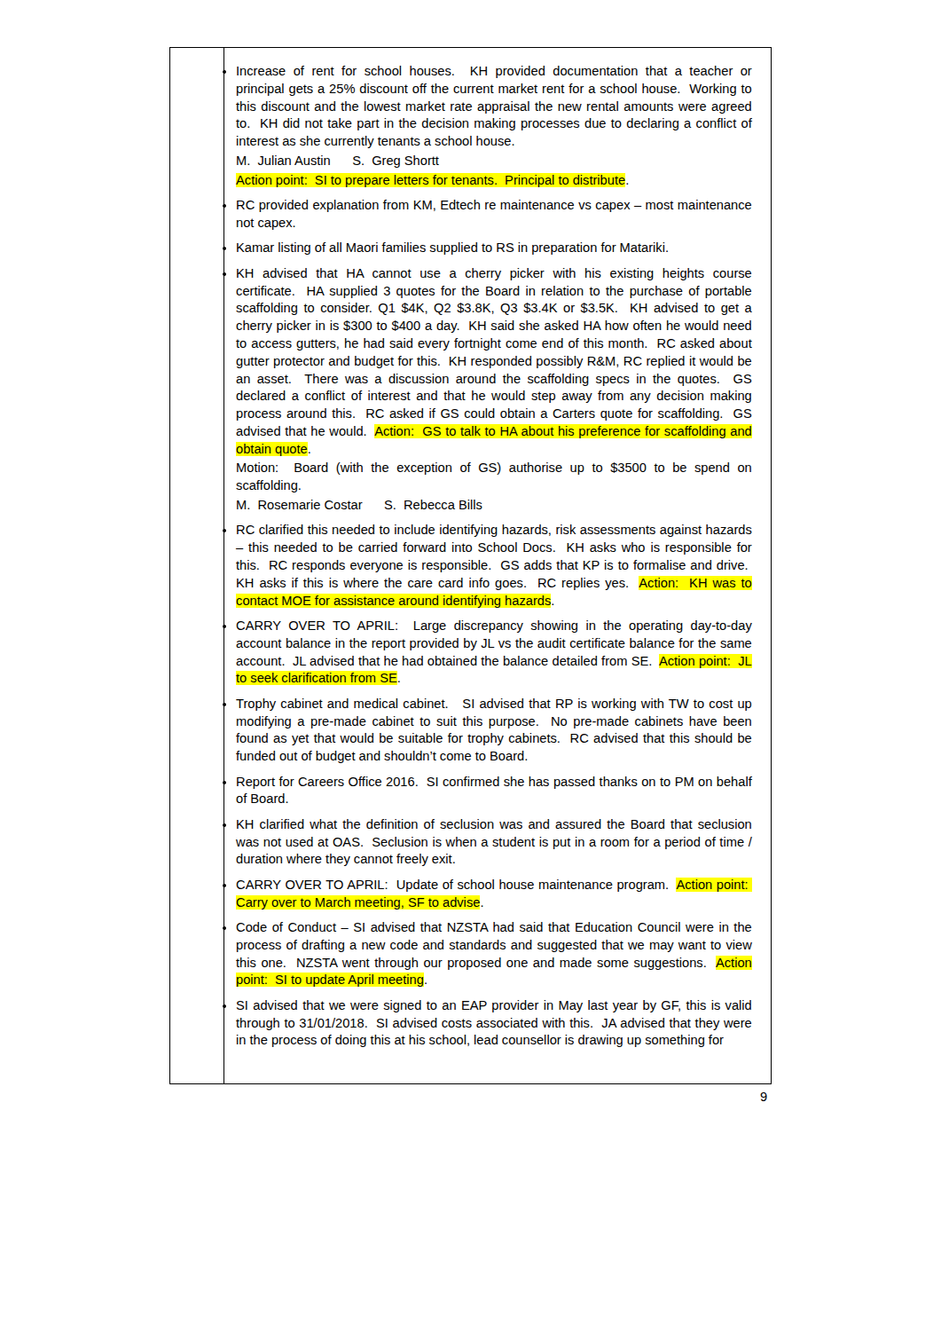Increase of rent for school houses. KH provided documentation that a teacher or principal gets a 25% discount off the current market rent for a school house. Working to this discount and the lowest market rate appraisal the new rental amounts were agreed to. KH did not take part in the decision making processes due to declaring a conflict of interest as she currently tenants a school house.
M. Julian Austin S. Greg Shortt
Action point: SI to prepare letters for tenants. Principal to distribute.
RC provided explanation from KM, Edtech re maintenance vs capex – most maintenance not capex.
Kamar listing of all Maori families supplied to RS in preparation for Matariki.
KH advised that HA cannot use a cherry picker with his existing heights course certificate. HA supplied 3 quotes for the Board in relation to the purchase of portable scaffolding to consider. Q1 $4K, Q2 $3.8K, Q3 $3.4K or $3.5K. KH advised to get a cherry picker in is $300 to $400 a day. KH said she asked HA how often he would need to access gutters, he had said every fortnight come end of this month. RC asked about gutter protector and budget for this. KH responded possibly R&M, RC replied it would be an asset. There was a discussion around the scaffolding specs in the quotes. GS declared a conflict of interest and that he would step away from any decision making process around this. RC asked if GS could obtain a Carters quote for scaffolding. GS advised that he would. Action: GS to talk to HA about his preference for scaffolding and obtain quote.
Motion: Board (with the exception of GS) authorise up to $3500 to be spend on scaffolding.
M. Rosemarie Costar S. Rebecca Bills
RC clarified this needed to include identifying hazards, risk assessments against hazards – this needed to be carried forward into School Docs. KH asks who is responsible for this. RC responds everyone is responsible. GS adds that KP is to formalise and drive. KH asks if this is where the care card info goes. RC replies yes. Action: KH was to contact MOE for assistance around identifying hazards.
CARRY OVER TO APRIL: Large discrepancy showing in the operating day-to-day account balance in the report provided by JL vs the audit certificate balance for the same account. JL advised that he had obtained the balance detailed from SE. Action point: JL to seek clarification from SE.
Trophy cabinet and medical cabinet. SI advised that RP is working with TW to cost up modifying a pre-made cabinet to suit this purpose. No pre-made cabinets have been found as yet that would be suitable for trophy cabinets. RC advised that this should be funded out of budget and shouldn’t come to Board.
Report for Careers Office 2016. SI confirmed she has passed thanks on to PM on behalf of Board.
KH clarified what the definition of seclusion was and assured the Board that seclusion was not used at OAS. Seclusion is when a student is put in a room for a period of time / duration where they cannot freely exit.
CARRY OVER TO APRIL: Update of school house maintenance program. Action point: Carry over to March meeting, SF to advise.
Code of Conduct – SI advised that NZSTA had said that Education Council were in the process of drafting a new code and standards and suggested that we may want to view this one. NZSTA went through our proposed one and made some suggestions. Action point: SI to update April meeting.
SI advised that we were signed to an EAP provider in May last year by GF, this is valid through to 31/01/2018. SI advised costs associated with this. JA advised that they were in the process of doing this at his school, lead counsellor is drawing up something for
9